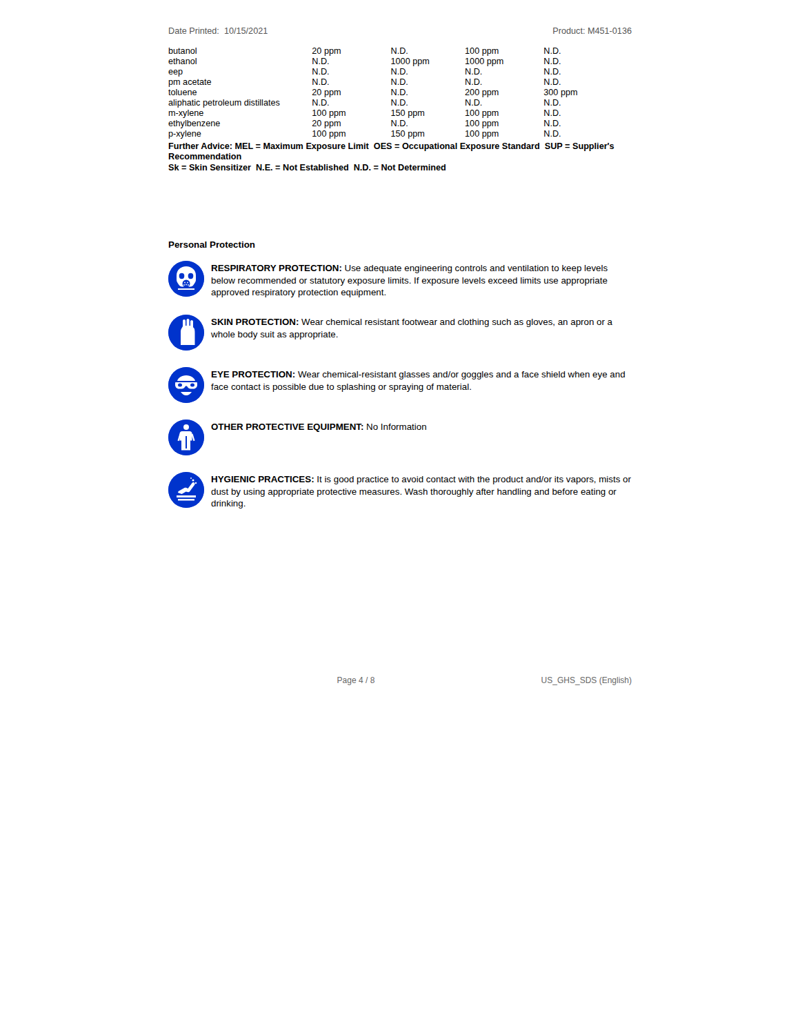Date Printed: 10/15/2021
Product: M451-0136
| butanol | 20 ppm | N.D. | 100 ppm | N.D. |
| ethanol | N.D. | 1000 ppm | 1000 ppm | N.D. |
| eep | N.D. | N.D. | N.D. | N.D. |
| pm acetate | N.D. | N.D. | N.D. | N.D. |
| toluene | 20 ppm | N.D. | 200 ppm | 300 ppm |
| aliphatic petroleum distillates | N.D. | N.D. | N.D. | N.D. |
| m-xylene | 100 ppm | 150 ppm | 100 ppm | N.D. |
| ethylbenzene | 20 ppm | N.D. | 100 ppm | N.D. |
| p-xylene | 100 ppm | 150 ppm | 100 ppm | N.D. |
Further Advice: MEL = Maximum Exposure Limit OES = Occupational Exposure Standard SUP = Supplier's Recommendation
Sk = Skin Sensitizer N.E. = Not Established N.D. = Not Determined
Personal Protection
RESPIRATORY PROTECTION: Use adequate engineering controls and ventilation to keep levels below recommended or statutory exposure limits. If exposure levels exceed limits use appropriate approved respiratory protection equipment.
SKIN PROTECTION: Wear chemical resistant footwear and clothing such as gloves, an apron or a whole body suit as appropriate.
EYE PROTECTION: Wear chemical-resistant glasses and/or goggles and a face shield when eye and face contact is possible due to splashing or spraying of material.
OTHER PROTECTIVE EQUIPMENT: No Information
HYGIENIC PRACTICES: It is good practice to avoid contact with the product and/or its vapors, mists or dust by using appropriate protective measures. Wash thoroughly after handling and before eating or drinking.
Page 4 / 8
US_GHS_SDS (English)